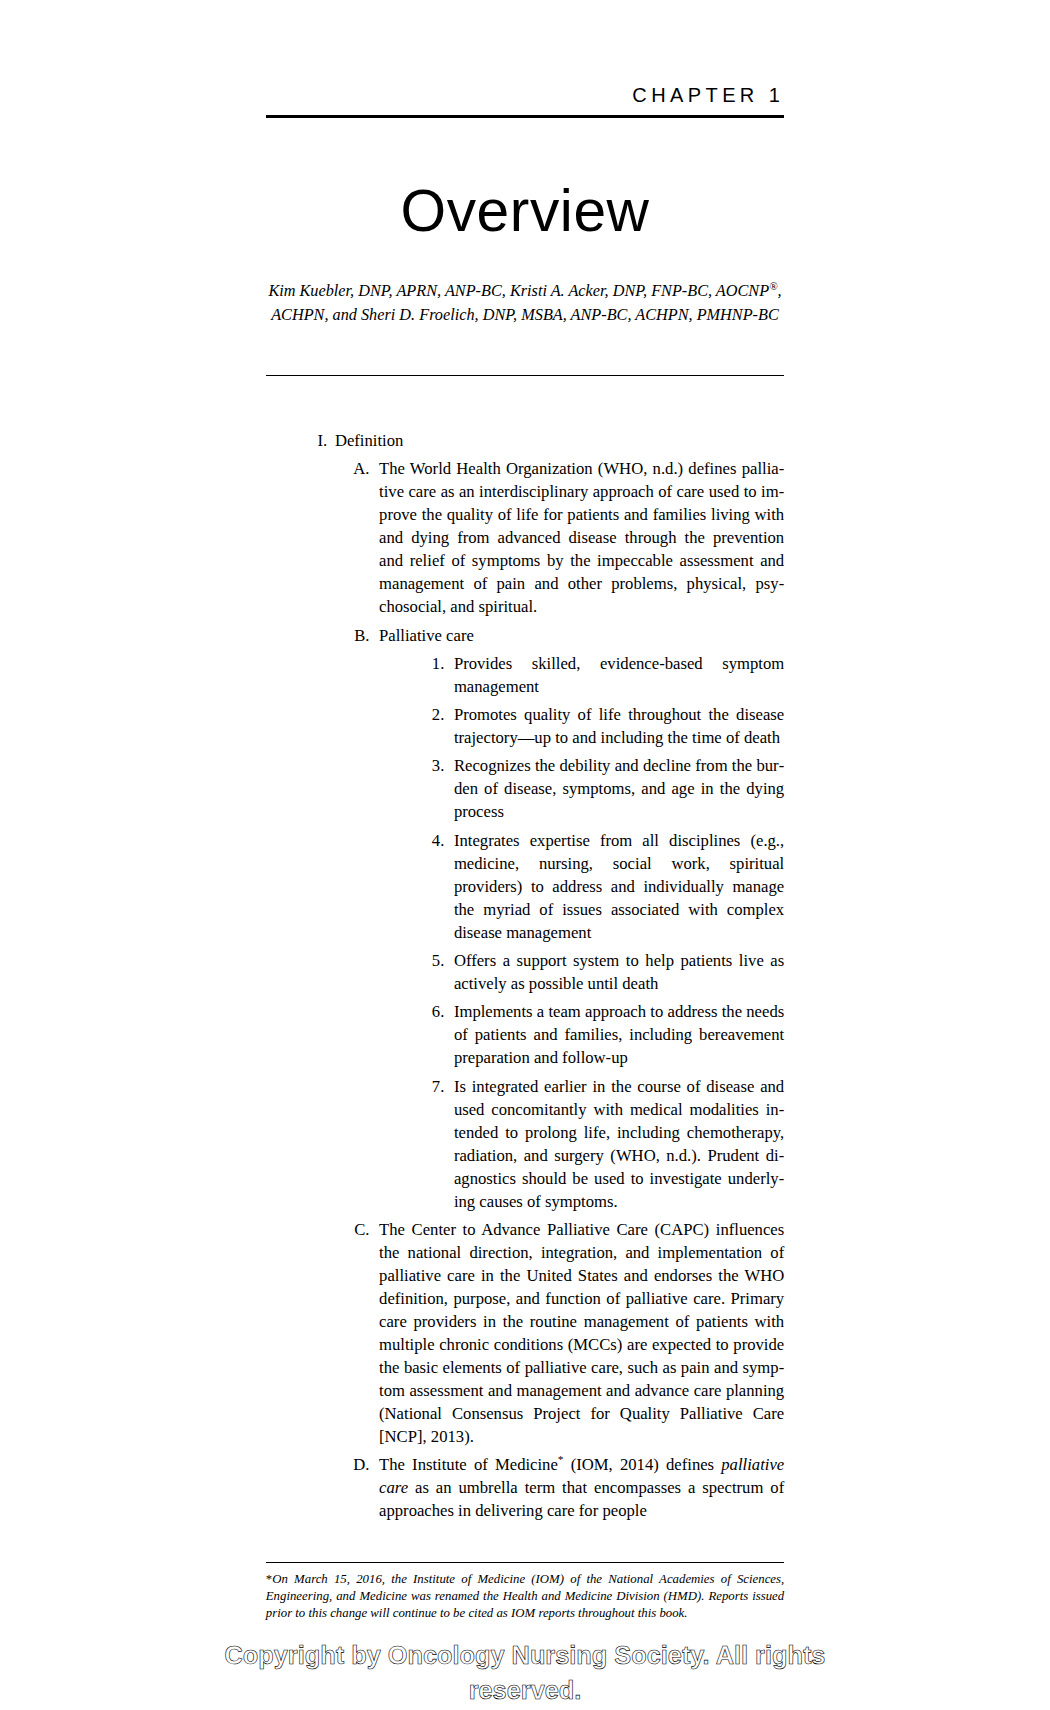CHAPTER 1
Overview
Kim Kuebler, DNP, APRN, ANP-BC, Kristi A. Acker, DNP, FNP-BC, AOCNP®,
ACHPN, and Sheri D. Froelich, DNP, MSBA, ANP-BC, ACHPN, PMHNP-BC
I.
Definition
A.
The World Health Organization (WHO, n.d.) defines palliative care as an interdisciplinary approach of care used to improve the quality of life for patients and families living with and dying from advanced disease through the prevention and relief of symptoms by the impeccable assessment and management of pain and other problems, physical, psychosocial, and spiritual.
B.
Palliative care
1.
Provides skilled, evidence-based symptom management
2.
Promotes quality of life throughout the disease trajectory—up to and including the time of death
3.
Recognizes the debility and decline from the burden of disease, symptoms, and age in the dying process
4.
Integrates expertise from all disciplines (e.g., medicine, nursing, social work, spiritual providers) to address and individually manage the myriad of issues associated with complex disease management
5.
Offers a support system to help patients live as actively as possible until death
6.
Implements a team approach to address the needs of patients and families, including bereavement preparation and follow-up
7.
Is integrated earlier in the course of disease and used concomitantly with medical modalities intended to prolong life, including chemotherapy, radiation, and surgery (WHO, n.d.). Prudent diagnostics should be used to investigate underlying causes of symptoms.
C.
The Center to Advance Palliative Care (CAPC) influences the national direction, integration, and implementation of palliative care in the United States and endorses the WHO definition, purpose, and function of palliative care. Primary care providers in the routine management of patients with multiple chronic conditions (MCCs) are expected to provide the basic elements of palliative care, such as pain and symptom assessment and management and advance care planning (National Consensus Project for Quality Palliative Care [NCP], 2013).
D.
The Institute of Medicine* (IOM, 2014) defines palliative care as an umbrella term that encompasses a spectrum of approaches in delivering care for people
*On March 15, 2016, the Institute of Medicine (IOM) of the National Academies of Sciences, Engineering, and Medicine was renamed the Health and Medicine Division (HMD). Reports issued prior to this change will continue to be cited as IOM reports throughout this book.
1
Copyright by Oncology Nursing Society. All rights reserved.